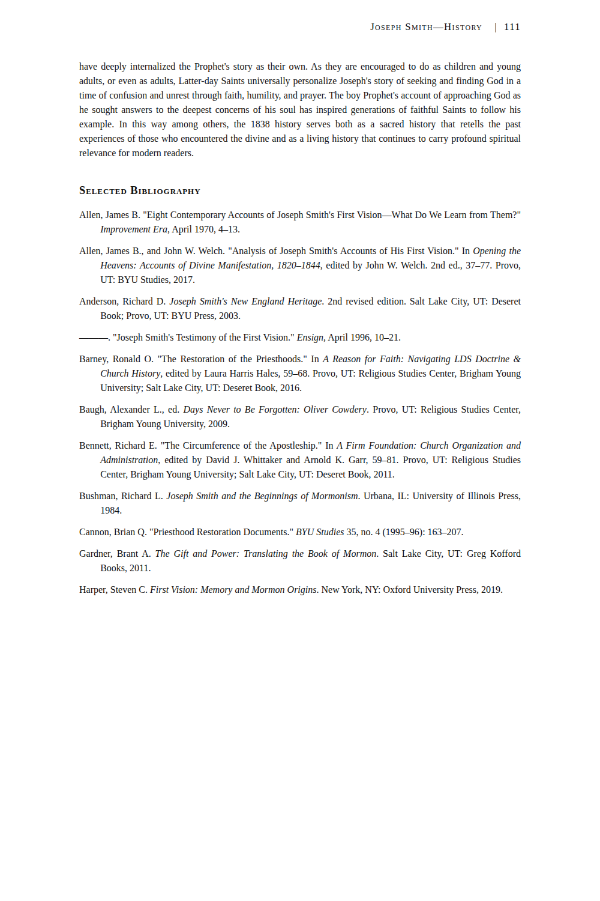Joseph Smith—History| 111
have deeply internalized the Prophet's story as their own. As they are encouraged to do as children and young adults, or even as adults, Latter-day Saints universally personalize Joseph's story of seeking and finding God in a time of confusion and unrest through faith, humility, and prayer. The boy Prophet's account of approaching God as he sought answers to the deepest concerns of his soul has inspired generations of faithful Saints to follow his example. In this way among others, the 1838 history serves both as a sacred history that retells the past experiences of those who encountered the divine and as a living history that continues to carry profound spiritual relevance for modern readers.
Selected Bibliography
Allen, James B. "Eight Contemporary Accounts of Joseph Smith's First Vision—What Do We Learn from Them?" Improvement Era, April 1970, 4–13.
Allen, James B., and John W. Welch. "Analysis of Joseph Smith's Accounts of His First Vision." In Opening the Heavens: Accounts of Divine Manifestation, 1820–1844, edited by John W. Welch. 2nd ed., 37–77. Provo, UT: BYU Studies, 2017.
Anderson, Richard D. Joseph Smith's New England Heritage. 2nd revised edition. Salt Lake City, UT: Deseret Book; Provo, UT: BYU Press, 2003.
———. "Joseph Smith's Testimony of the First Vision." Ensign, April 1996, 10–21.
Barney, Ronald O. "The Restoration of the Priesthoods." In A Reason for Faith: Navigating LDS Doctrine & Church History, edited by Laura Harris Hales, 59–68. Provo, UT: Religious Studies Center, Brigham Young University; Salt Lake City, UT: Deseret Book, 2016.
Baugh, Alexander L., ed. Days Never to Be Forgotten: Oliver Cowdery. Provo, UT: Religious Studies Center, Brigham Young University, 2009.
Bennett, Richard E. "The Circumference of the Apostleship." In A Firm Foundation: Church Organization and Administration, edited by David J. Whittaker and Arnold K. Garr, 59–81. Provo, UT: Religious Studies Center, Brigham Young University; Salt Lake City, UT: Deseret Book, 2011.
Bushman, Richard L. Joseph Smith and the Beginnings of Mormonism. Urbana, IL: University of Illinois Press, 1984.
Cannon, Brian Q. "Priesthood Restoration Documents." BYU Studies 35, no. 4 (1995–96): 163–207.
Gardner, Brant A. The Gift and Power: Translating the Book of Mormon. Salt Lake City, UT: Greg Kofford Books, 2011.
Harper, Steven C. First Vision: Memory and Mormon Origins. New York, NY: Oxford University Press, 2019.